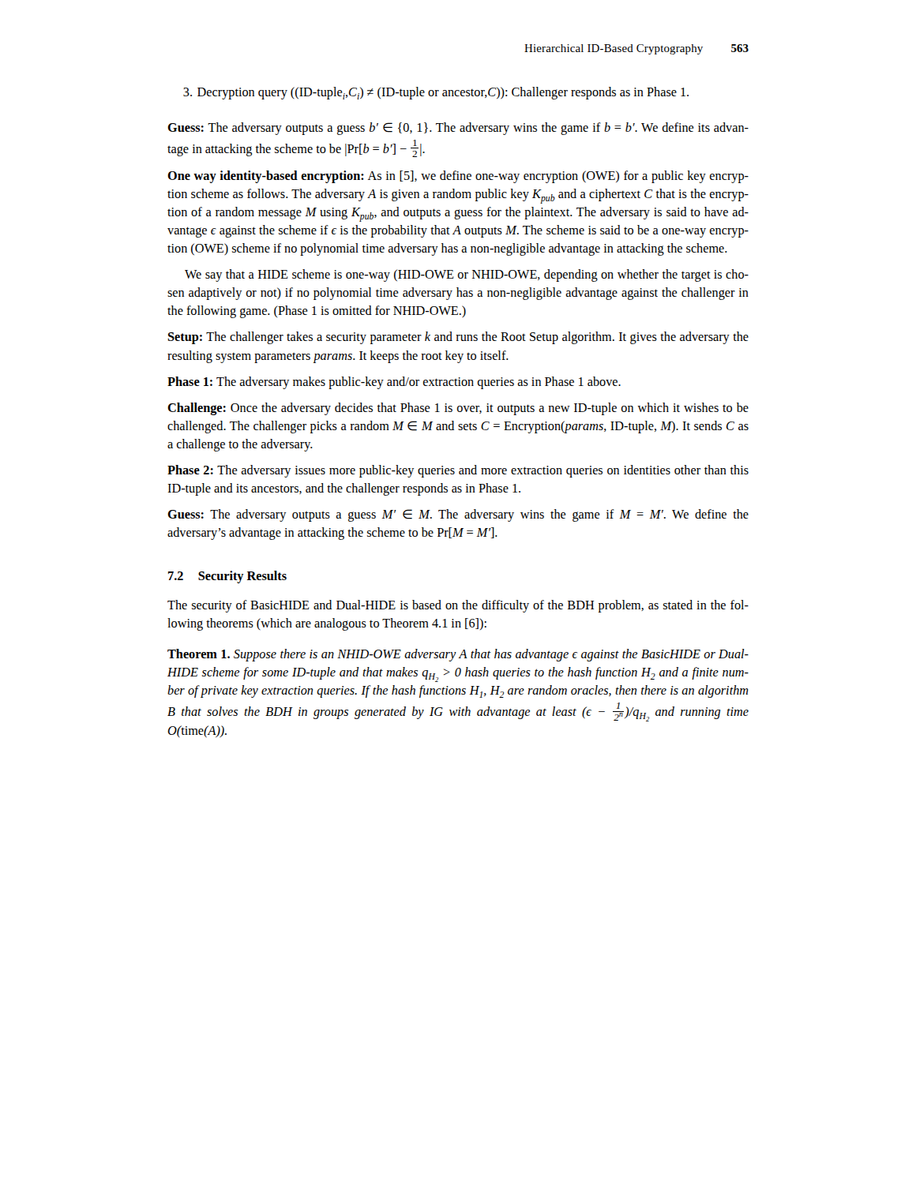Hierarchical ID-Based Cryptography 563
3. Decryption query ((ID-tuplei,Ci) ≠ (ID-tuple or ancestor,C)): Challenger responds as in Phase 1.
Guess: The adversary outputs a guess b′ ∈ {0, 1}. The adversary wins the game if b = b′. We define its advantage in attacking the scheme to be |Pr[b = b′] − 12|.
One way identity-based encryption: As in [5], we define one-way encryption (OWE) for a public key encryption scheme as follows. The adversary A is given a random public key Kpub and a ciphertext C that is the encryption of a random message M using Kpub, and outputs a guess for the plaintext. The adversary is said to have advantage ϵ against the scheme if ϵ is the probability that A outputs M. The scheme is said to be a one-way encryption (OWE) scheme if no polynomial time adversary has a non-negligible advantage in attacking the scheme.
We say that a HIDE scheme is one-way (HID-OWE or NHID-OWE, depending on whether the target is chosen adaptively or not) if no polynomial time adversary has a non-negligible advantage against the challenger in the following game. (Phase 1 is omitted for NHID-OWE.)
Setup: The challenger takes a security parameter k and runs the Root Setup algorithm. It gives the adversary the resulting system parameters params. It keeps the root key to itself.
Phase 1: The adversary makes public-key and/or extraction queries as in Phase 1 above.
Challenge: Once the adversary decides that Phase 1 is over, it outputs a new ID-tuple on which it wishes to be challenged. The challenger picks a random M ∈ M and sets C = Encryption(params, ID-tuple, M). It sends C as a challenge to the adversary.
Phase 2: The adversary issues more public-key queries and more extraction queries on identities other than this ID-tuple and its ancestors, and the challenger responds as in Phase 1.
Guess: The adversary outputs a guess M′ ∈ M. The adversary wins the game if M = M′. We define the adversary’s advantage in attacking the scheme to be Pr[M = M′].
7.2 Security Results
The security of BasicHIDE and Dual-HIDE is based on the difficulty of the BDH problem, as stated in the following theorems (which are analogous to Theorem 4.1 in [6]):
Theorem 1. Suppose there is an NHID-OWE adversary A that has advantage ϵ against the BasicHIDE or Dual-HIDE scheme for some ID-tuple and that makes qH2 > 0 hash queries to the hash function H2 and a finite number of private key extraction queries. If the hash functions H1, H2 are random oracles, then there is an algorithm B that solves the BDH in groups generated by IG with advantage at least (ϵ − 12n)/qH2 and running time O(time(A)).